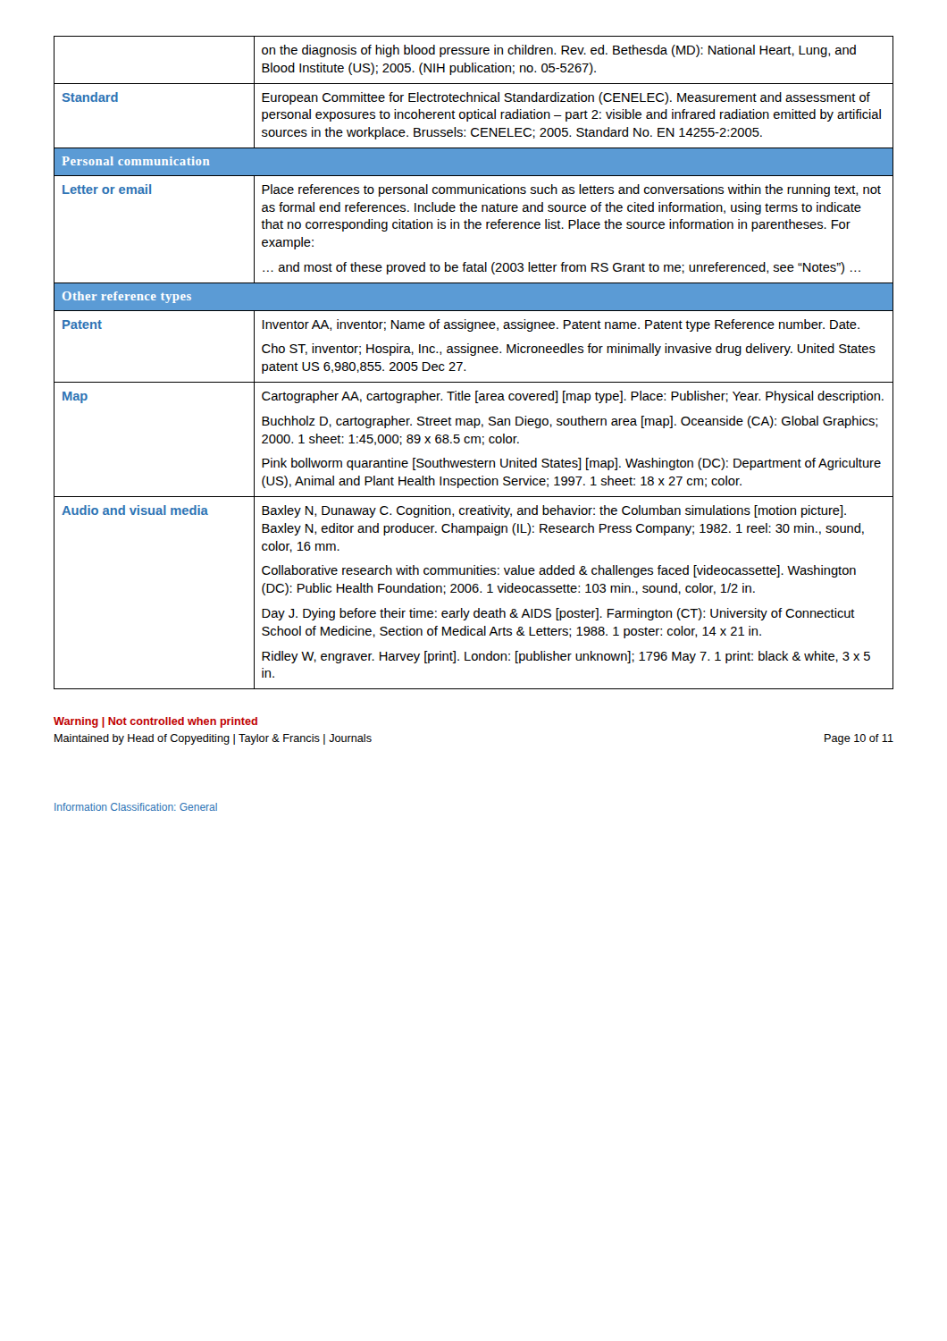| | on the diagnosis of high blood pressure in children. Rev. ed. Bethesda (MD): National Heart, Lung, and Blood Institute (US); 2005. (NIH publication; no. 05-5267). |
| Standard | European Committee for Electrotechnical Standardization (CENELEC). Measurement and assessment of personal exposures to incoherent optical radiation – part 2: visible and infrared radiation emitted by artificial sources in the workplace. Brussels: CENELEC; 2005. Standard No. EN 14255-2:2005. |
| Personal communication |
| Letter or email | Place references to personal communications such as letters and conversations within the running text, not as formal end references. Include the nature and source of the cited information, using terms to indicate that no corresponding citation is in the reference list. Place the source information in parentheses. For example: … and most of these proved to be fatal (2003 letter from RS Grant to me; unreferenced, see “Notes”) … |
| Other reference types |
| Patent | Inventor AA, inventor; Name of assignee, assignee. Patent name. Patent type Reference number. Date. Cho ST, inventor; Hospira, Inc., assignee. Microneedles for minimally invasive drug delivery. United States patent US 6,980,855. 2005 Dec 27. |
| Map | Cartographer AA, cartographer. Title [area covered] [map type]. Place: Publisher; Year. Physical description. Buchholz D, cartographer. Street map, San Diego, southern area [map]. Oceanside (CA): Global Graphics; 2000. 1 sheet: 1:45,000; 89 x 68.5 cm; color. Pink bollworm quarantine [Southwestern United States] [map]. Washington (DC): Department of Agriculture (US), Animal and Plant Health Inspection Service; 1997. 1 sheet: 18 x 27 cm; color. |
| Audio and visual media | Baxley N, Dunaway C. Cognition, creativity, and behavior: the Columban simulations [motion picture]. Baxley N, editor and producer. Champaign (IL): Research Press Company; 1982. 1 reel: 30 min., sound, color, 16 mm. Collaborative research with communities: value added & challenges faced [videocassette]. Washington (DC): Public Health Foundation; 2006. 1 videocassette: 103 min., sound, color, 1/2 in. Day J. Dying before their time: early death & AIDS [poster]. Farmington (CT): University of Connecticut School of Medicine, Section of Medical Arts & Letters; 1988. 1 poster: color, 14 x 21 in. Ridley W, engraver. Harvey [print]. London: [publisher unknown]; 1796 May 7. 1 print: black & white, 3 x 5 in. |
Warning | Not controlled when printed
Maintained by Head of Copyediting | Taylor & Francis | Journals Page 10 of 11
Information Classification: General